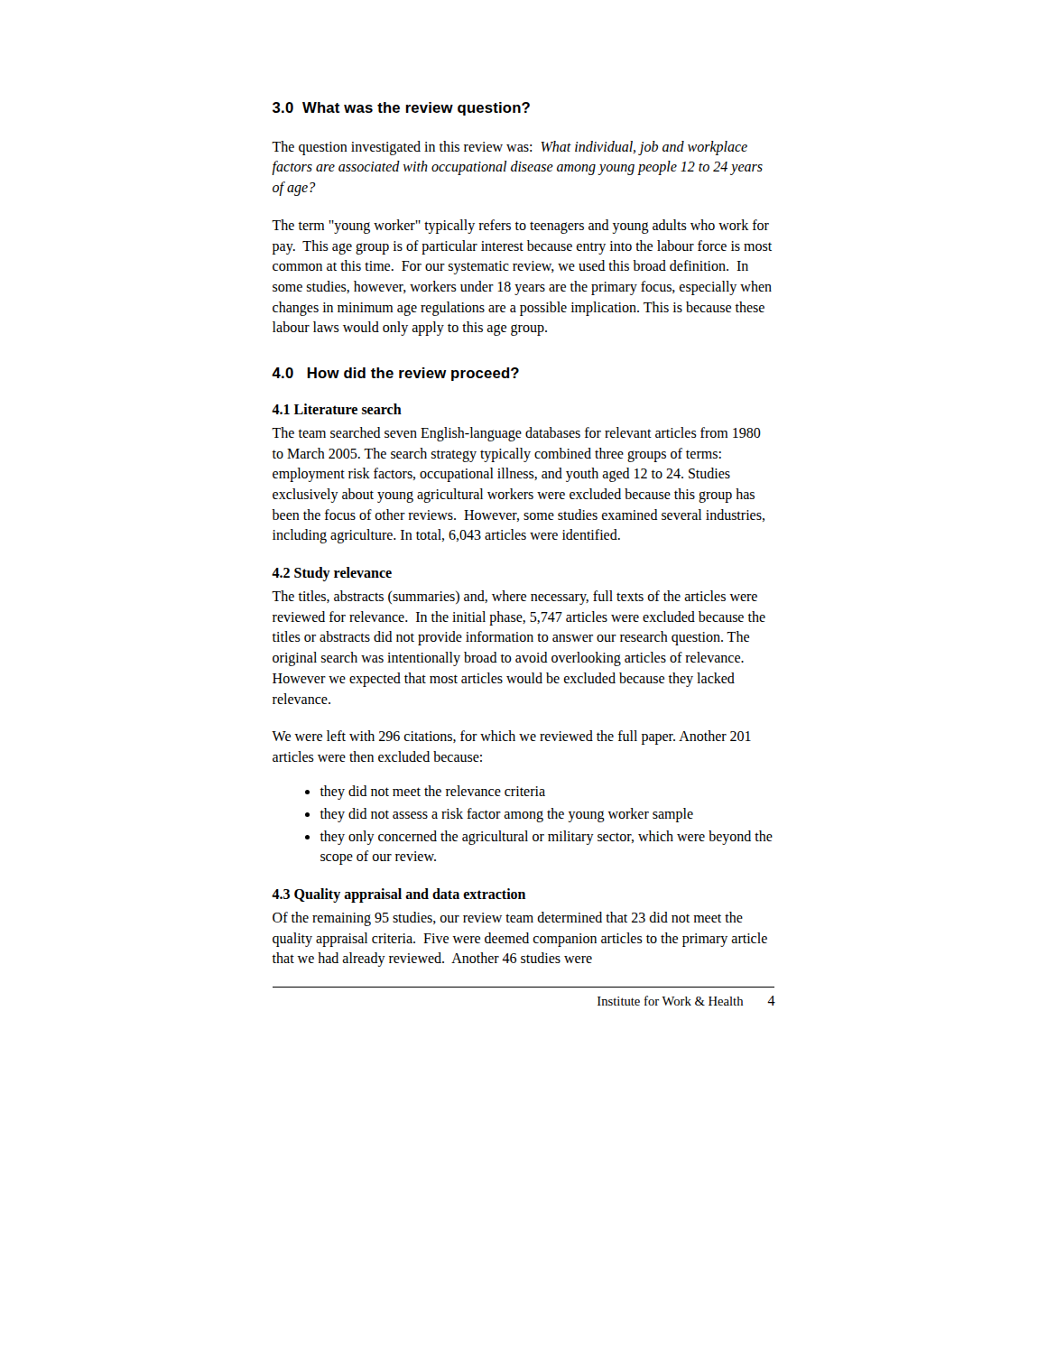3.0 What was the review question?
The question investigated in this review was: What individual, job and workplace factors are associated with occupational disease among young people 12 to 24 years of age?
The term "young worker" typically refers to teenagers and young adults who work for pay. This age group is of particular interest because entry into the labour force is most common at this time. For our systematic review, we used this broad definition. In some studies, however, workers under 18 years are the primary focus, especially when changes in minimum age regulations are a possible implication. This is because these labour laws would only apply to this age group.
4.0 How did the review proceed?
4.1 Literature search
The team searched seven English-language databases for relevant articles from 1980 to March 2005. The search strategy typically combined three groups of terms: employment risk factors, occupational illness, and youth aged 12 to 24. Studies exclusively about young agricultural workers were excluded because this group has been the focus of other reviews. However, some studies examined several industries, including agriculture. In total, 6,043 articles were identified.
4.2 Study relevance
The titles, abstracts (summaries) and, where necessary, full texts of the articles were reviewed for relevance. In the initial phase, 5,747 articles were excluded because the titles or abstracts did not provide information to answer our research question. The original search was intentionally broad to avoid overlooking articles of relevance. However we expected that most articles would be excluded because they lacked relevance.
We were left with 296 citations, for which we reviewed the full paper. Another 201 articles were then excluded because:
they did not meet the relevance criteria
they did not assess a risk factor among the young worker sample
they only concerned the agricultural or military sector, which were beyond the scope of our review.
4.3 Quality appraisal and data extraction
Of the remaining 95 studies, our review team determined that 23 did not meet the quality appraisal criteria. Five were deemed companion articles to the primary article that we had already reviewed. Another 46 studies were
Institute for Work & Health 4